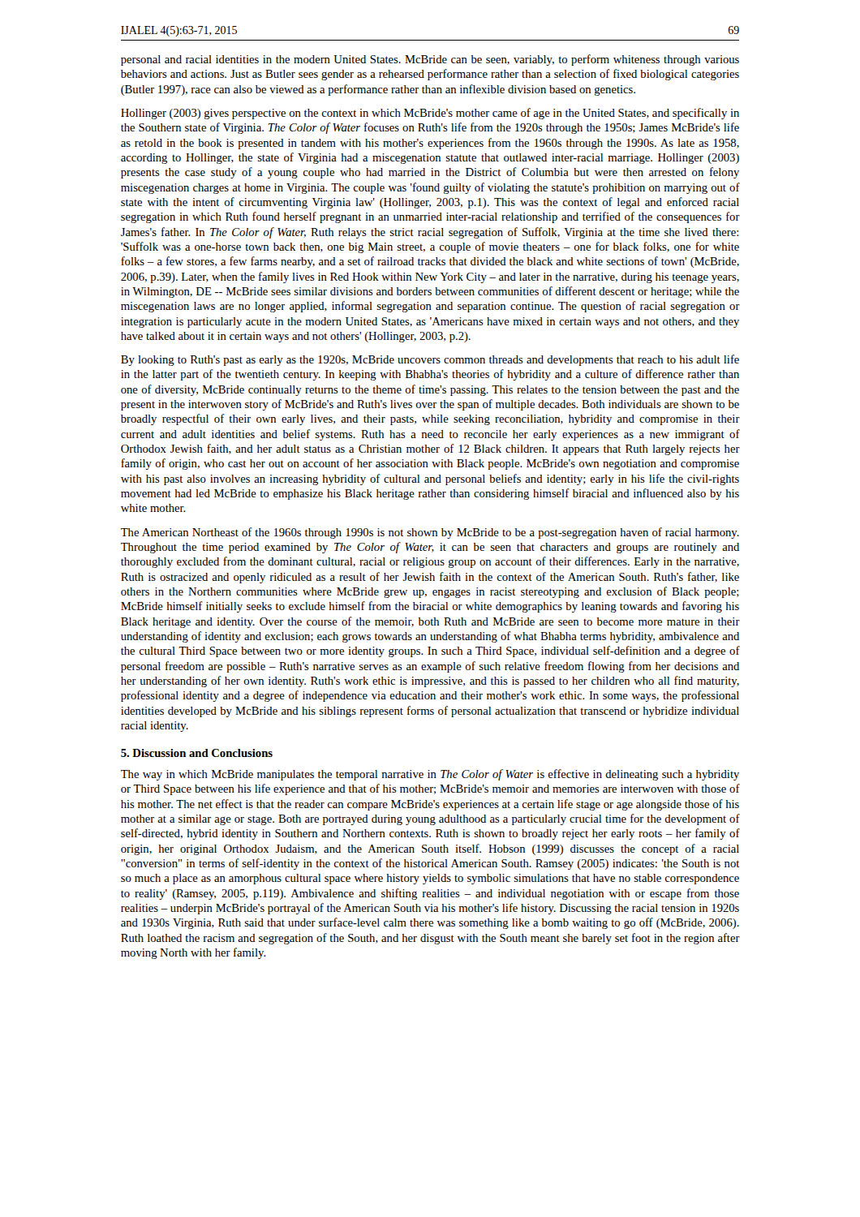IJALEL 4(5):63-71, 2015 69
personal and racial identities in the modern United States. McBride can be seen, variably, to perform whiteness through various behaviors and actions. Just as Butler sees gender as a rehearsed performance rather than a selection of fixed biological categories (Butler 1997), race can also be viewed as a performance rather than an inflexible division based on genetics.
Hollinger (2003) gives perspective on the context in which McBride's mother came of age in the United States, and specifically in the Southern state of Virginia. The Color of Water focuses on Ruth's life from the 1920s through the 1950s; James McBride's life as retold in the book is presented in tandem with his mother's experiences from the 1960s through the 1990s. As late as 1958, according to Hollinger, the state of Virginia had a miscegenation statute that outlawed inter-racial marriage. Hollinger (2003) presents the case study of a young couple who had married in the District of Columbia but were then arrested on felony miscegenation charges at home in Virginia. The couple was 'found guilty of violating the statute's prohibition on marrying out of state with the intent of circumventing Virginia law' (Hollinger, 2003, p.1). This was the context of legal and enforced racial segregation in which Ruth found herself pregnant in an unmarried inter-racial relationship and terrified of the consequences for James's father. In The Color of Water, Ruth relays the strict racial segregation of Suffolk, Virginia at the time she lived there: 'Suffolk was a one-horse town back then, one big Main street, a couple of movie theaters – one for black folks, one for white folks – a few stores, a few farms nearby, and a set of railroad tracks that divided the black and white sections of town' (McBride, 2006, p.39). Later, when the family lives in Red Hook within New York City – and later in the narrative, during his teenage years, in Wilmington, DE -- McBride sees similar divisions and borders between communities of different descent or heritage; while the miscegenation laws are no longer applied, informal segregation and separation continue. The question of racial segregation or integration is particularly acute in the modern United States, as 'Americans have mixed in certain ways and not others, and they have talked about it in certain ways and not others' (Hollinger, 2003, p.2).
By looking to Ruth's past as early as the 1920s, McBride uncovers common threads and developments that reach to his adult life in the latter part of the twentieth century. In keeping with Bhabha's theories of hybridity and a culture of difference rather than one of diversity, McBride continually returns to the theme of time's passing. This relates to the tension between the past and the present in the interwoven story of McBride's and Ruth's lives over the span of multiple decades. Both individuals are shown to be broadly respectful of their own early lives, and their pasts, while seeking reconciliation, hybridity and compromise in their current and adult identities and belief systems. Ruth has a need to reconcile her early experiences as a new immigrant of Orthodox Jewish faith, and her adult status as a Christian mother of 12 Black children. It appears that Ruth largely rejects her family of origin, who cast her out on account of her association with Black people. McBride's own negotiation and compromise with his past also involves an increasing hybridity of cultural and personal beliefs and identity; early in his life the civil-rights movement had led McBride to emphasize his Black heritage rather than considering himself biracial and influenced also by his white mother.
The American Northeast of the 1960s through 1990s is not shown by McBride to be a post-segregation haven of racial harmony. Throughout the time period examined by The Color of Water, it can be seen that characters and groups are routinely and thoroughly excluded from the dominant cultural, racial or religious group on account of their differences. Early in the narrative, Ruth is ostracized and openly ridiculed as a result of her Jewish faith in the context of the American South. Ruth's father, like others in the Northern communities where McBride grew up, engages in racist stereotyping and exclusion of Black people; McBride himself initially seeks to exclude himself from the biracial or white demographics by leaning towards and favoring his Black heritage and identity. Over the course of the memoir, both Ruth and McBride are seen to become more mature in their understanding of identity and exclusion; each grows towards an understanding of what Bhabha terms hybridity, ambivalence and the cultural Third Space between two or more identity groups. In such a Third Space, individual self-definition and a degree of personal freedom are possible – Ruth's narrative serves as an example of such relative freedom flowing from her decisions and her understanding of her own identity. Ruth's work ethic is impressive, and this is passed to her children who all find maturity, professional identity and a degree of independence via education and their mother's work ethic. In some ways, the professional identities developed by McBride and his siblings represent forms of personal actualization that transcend or hybridize individual racial identity.
5. Discussion and Conclusions
The way in which McBride manipulates the temporal narrative in The Color of Water is effective in delineating such a hybridity or Third Space between his life experience and that of his mother; McBride's memoir and memories are interwoven with those of his mother. The net effect is that the reader can compare McBride's experiences at a certain life stage or age alongside those of his mother at a similar age or stage. Both are portrayed during young adulthood as a particularly crucial time for the development of self-directed, hybrid identity in Southern and Northern contexts. Ruth is shown to broadly reject her early roots – her family of origin, her original Orthodox Judaism, and the American South itself. Hobson (1999) discusses the concept of a racial "conversion" in terms of self-identity in the context of the historical American South. Ramsey (2005) indicates: 'the South is not so much a place as an amorphous cultural space where history yields to symbolic simulations that have no stable correspondence to reality' (Ramsey, 2005, p.119). Ambivalence and shifting realities – and individual negotiation with or escape from those realities – underpin McBride's portrayal of the American South via his mother's life history. Discussing the racial tension in 1920s and 1930s Virginia, Ruth said that under surface-level calm there was something like a bomb waiting to go off (McBride, 2006). Ruth loathed the racism and segregation of the South, and her disgust with the South meant she barely set foot in the region after moving North with her family.